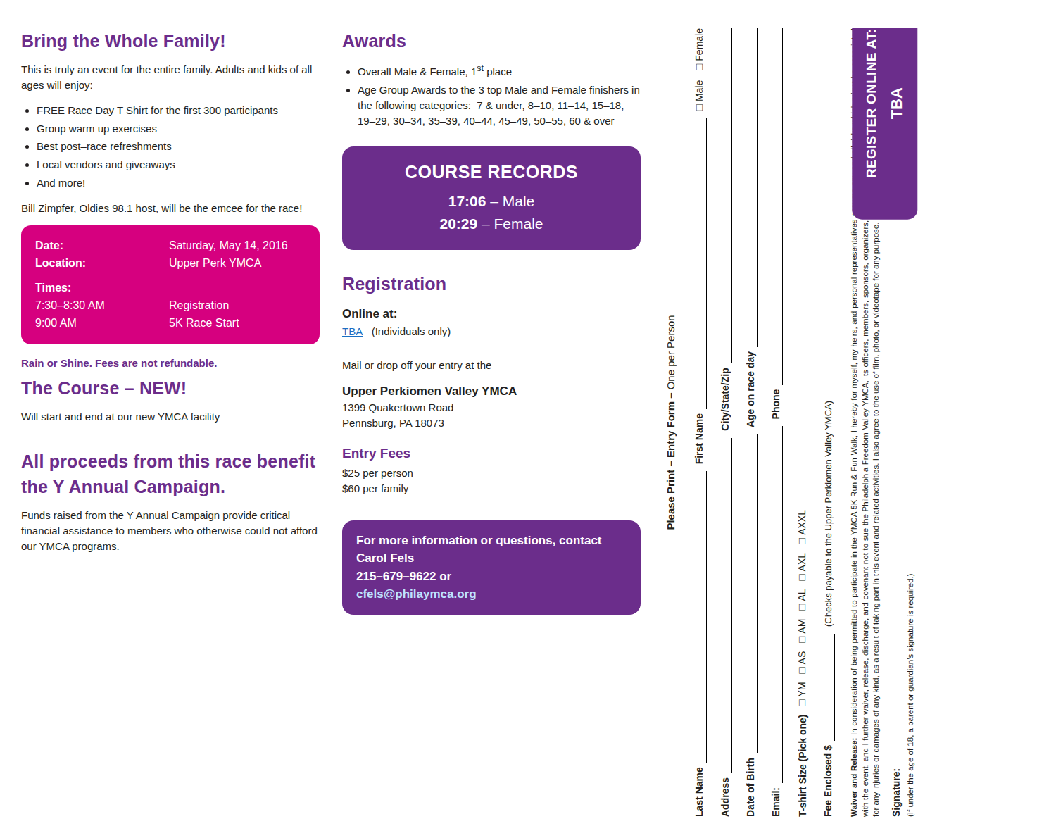Bring the Whole Family!
This is truly an event for the entire family. Adults and kids of all ages will enjoy:
FREE Race Day T Shirt for the first 300 participants
Group warm up exercises
Best post–race refreshments
Local vendors and giveaways
And more!
Bill Zimpfer, Oldies 98.1 host, will be the emcee for the race!
| Date: | Saturday, May 14, 2016 |
| Location: | Upper Perk YMCA |
| Times: |
| 7:30–8:30 AM | Registration |
| 9:00 AM | 5K Race Start |
Rain or Shine. Fees are not refundable.
The Course – NEW!
Will start and end at our new YMCA facility
All proceeds from this race benefit the Y Annual Campaign.
Funds raised from the Y Annual Campaign provide critical financial assistance to members who otherwise could not afford our YMCA programs.
Awards
Overall Male & Female, 1st place
Age Group Awards to the 3 top Male and Female finishers in the following categories: 7 & under, 8–10, 11–14, 15–18, 19–29, 30–34, 35–39, 40–44, 45–49, 50–55, 60 & over
COURSE RECORDS
17:06 – Male
20:29 – Female
Registration
Online at:
TBA (Individuals only)
Mail or drop off your entry at the
Upper Perkiomen Valley YMCA 1399 Quakertown Road
Pennsburg, PA 18073
Entry Fees
$25 per person
$60 per family
For more information or questions, contact Carol Fels
215–679–9622 or
cfels@philaymca.org
Please Print – Entry Form – One per Person
Last Name
First Name
Male Female
Address
City/State/Zip
Date of Birth
Age on race day
Email:
Phone
T-shirt Size (Pick one) YM AS AM AL AXL AXXL
Fee Enclosed $
(Checks payable to the Upper Perkiomen Valley YMCA)
Waiver and Release: In consideration of being permitted to participate in the YMCA 5K Run & Fun Walk, I hereby for myself, my heirs, and personal representatives assume any and all risks which might be associated with the event, and I further waiver, release, discharge, and covenant not to sue the Philadelphia Freedom Valley YMCA, its officers, members, sponsors, organizers, or other representatives, or successors and assigns, for any injuries or damages of any kind, as a result of taking part in this event and related activities. I also agree to the use of film, photo, or videotape for any purpose.
Signature: Date:
(If under the age of 18, a parent or guardian’s signature is required.)
REGISTER ONLINE AT:
TBA